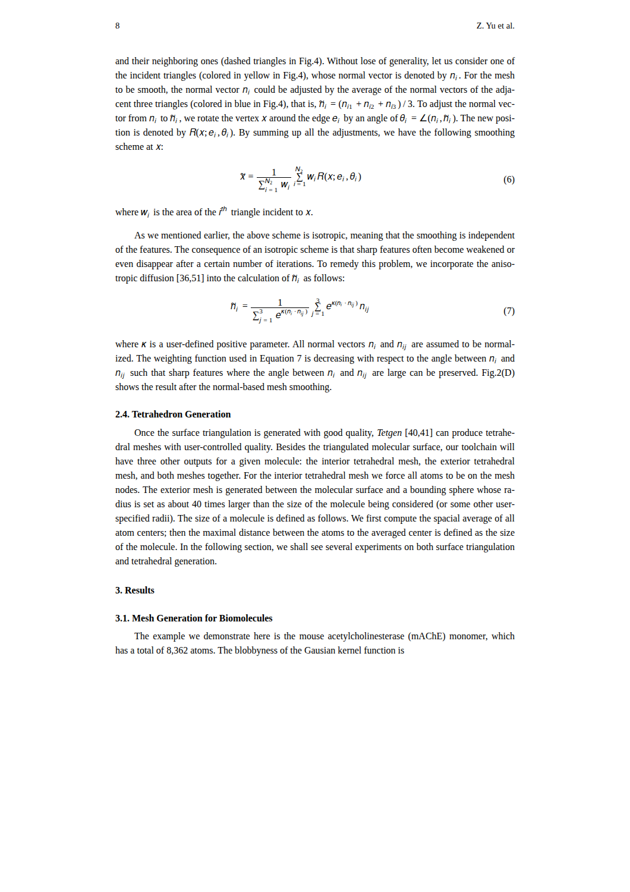8 Z. Yu et al.
and their neighboring ones (dashed triangles in Fig.4). Without lose of generality, let us consider one of the incident triangles (colored in yellow in Fig.4), whose normal vector is denoted by ni. For the mesh to be smooth, the normal vector ni could be adjusted by the average of the normal vectors of the adjacent three triangles (colored in blue in Fig.4), that is, n~i=(ni1+ni2+ni3)/3. To adjust the normal vector from ni to n~i, we rotate the vertex x around the edge ei by an angle of θi=∠(ni,n~i). The new position is denoted by R(x;ei,θi). By summing up all the adjustments, we have the following smoothing scheme at x:
x~ = 1 ∑i=1N2wi ∑i=1N2 wi R(x;ei,θi) (6)
where wi is the area of the ith triangle incident to x.
As we mentioned earlier, the above scheme is isotropic, meaning that the smoothing is independent of the features. The consequence of an isotropic scheme is that sharp features often become weakened or even disappear after a certain number of iterations. To remedy this problem, we incorporate the anisotropic diffusion [36,51] into the calculation of n~i as follows:
n~i = 1 ∑j=13eκ(ni·nij) ∑j=13 eκ(ni·nij) nij (7)
where κ is a user-defined positive parameter. All normal vectors ni and nij are assumed to be normalized. The weighting function used in Equation 7 is decreasing with respect to the angle between ni and nij such that sharp features where the angle between ni and nij are large can be preserved. Fig.2(D) shows the result after the normal-based mesh smoothing.
2.4. Tetrahedron Generation
Once the surface triangulation is generated with good quality, Tetgen [40,41] can produce tetrahedral meshes with user-controlled quality. Besides the triangulated molecular surface, our toolchain will have three other outputs for a given molecule: the interior tetrahedral mesh, the exterior tetrahedral mesh, and both meshes together. For the interior tetrahedral mesh we force all atoms to be on the mesh nodes. The exterior mesh is generated between the molecular surface and a bounding sphere whose radius is set as about 40 times larger than the size of the molecule being considered (or some other user-specified radii). The size of a molecule is defined as follows. We first compute the spacial average of all atom centers; then the maximal distance between the atoms to the averaged center is defined as the size of the molecule. In the following section, we shall see several experiments on both surface triangulation and tetrahedral generation.
3. Results
3.1. Mesh Generation for Biomolecules
The example we demonstrate here is the mouse acetylcholinesterase (mAChE) monomer, which has a total of 8,362 atoms. The blobbyness of the Gausian kernel function is